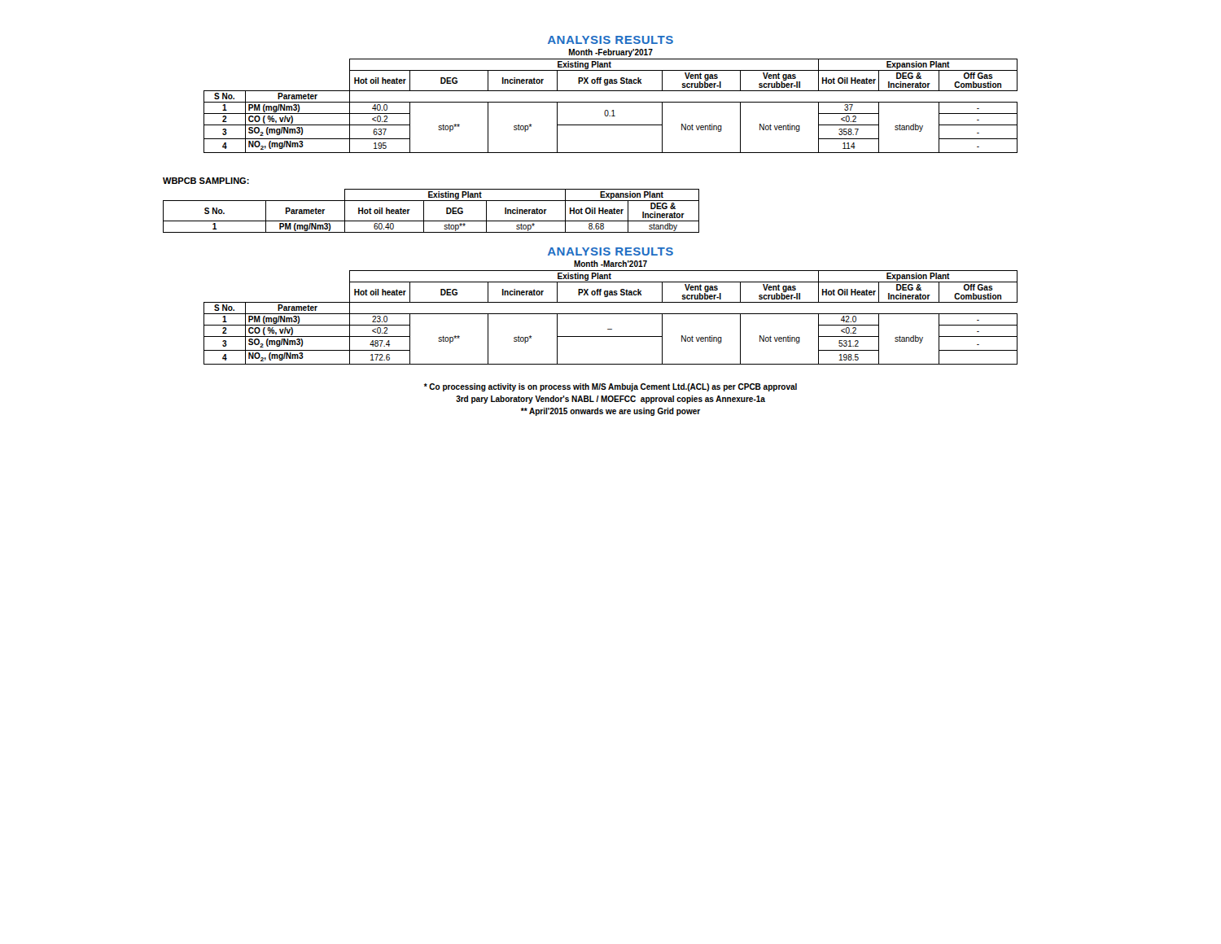ANALYSIS RESULTS
Month -February'2017
| | | Existing Plant | Expansion Plant |
| Hot oil heater | DEG | Incinerator | PX off gas Stack | Vent gas scrubber-I | Vent gas scrubber-II | Hot Oil Heater | DEG & Incinerator | Off Gas Combustion |
| S No. | Parameter | | | | | | | | | |
| 1 | PM (mg/Nm3) | 40.0 | stop** | stop* | 0.1 | Not venting | Not venting | 37 | standby | - |
| 2 | CO ( %, v/v) | <0.2 | <0.2 | - |
| 3 | SO 2 (mg/Nm3) | 637 | | 358.7 | - |
| 4 | NO 2 , (mg/Nm3 | 195 | 114 | - |
WBPCB SAMPLING:
| | | Existing Plant | Expansion Plant |
| S No. | Parameter | Hot oil heater | DEG | Incinerator | Hot Oil Heater | DEG & Incinerator |
| 1 | PM (mg/Nm3) | 60.40 | stop** | stop* | 8.68 | standby |
ANALYSIS RESULTS
Month -March'2017
| | | Existing Plant | Expansion Plant |
| Hot oil heater | DEG | Incinerator | PX off gas Stack | Vent gas scrubber-I | Vent gas scrubber-II | Hot Oil Heater | DEG & Incinerator | Off Gas Combustion |
| S No. | Parameter | | | | | | | | | |
| 1 | PM (mg/Nm3) | 23.0 | stop** | stop* | _ | Not venting | Not venting | 42.0 | standby | - |
| 2 | CO ( %, v/v) | <0.2 | <0.2 | - |
| 3 | SO 2 (mg/Nm3) | 487.4 | | 531.2 | - |
| 4 | NO 2 , (mg/Nm3 | 172.6 | 198.5 | |
* Co processing activity is on process with M/S Ambuja Cement Ltd.(ACL) as per CPCB approval
3rd pary Laboratory Vendor's NABL / MOEFCC approval copies as Annexure-1a
** April'2015 onwards we are using Grid power